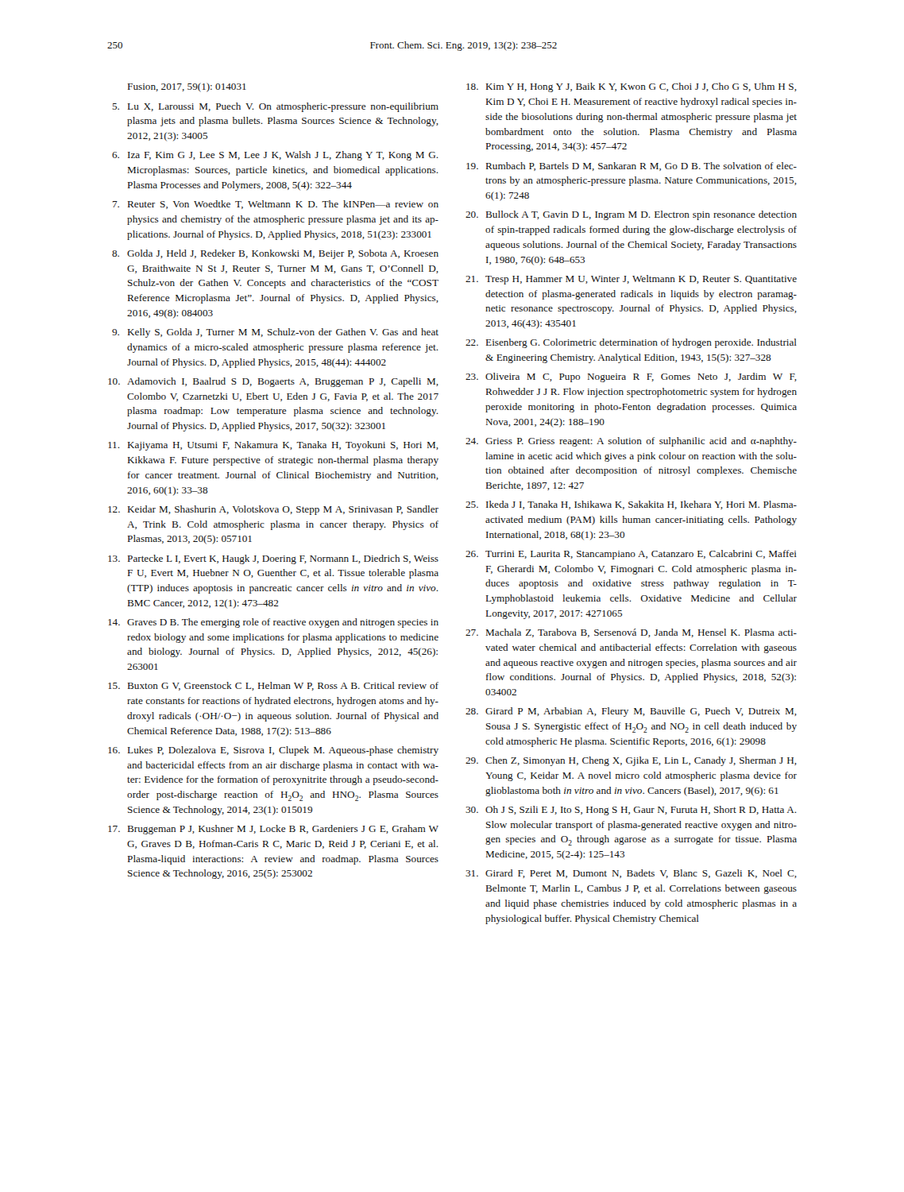250
Front. Chem. Sci. Eng. 2019, 13(2): 238–252
Fusion, 2017, 59(1): 014031
5. Lu X, Laroussi M, Puech V. On atmospheric-pressure non-equilibrium plasma jets and plasma bullets. Plasma Sources Science & Technology, 2012, 21(3): 34005
6. Iza F, Kim G J, Lee S M, Lee J K, Walsh J L, Zhang Y T, Kong M G. Microplasmas: Sources, particle kinetics, and biomedical applications. Plasma Processes and Polymers, 2008, 5(4): 322–344
7. Reuter S, Von Woedtke T, Weltmann K D. The kINPen—a review on physics and chemistry of the atmospheric pressure plasma jet and its applications. Journal of Physics. D, Applied Physics, 2018, 51(23): 233001
8. Golda J, Held J, Redeker B, Konkowski M, Beijer P, Sobota A, Kroesen G, Braithwaite N St J, Reuter S, Turner M M, Gans T, O’Connell D, Schulz-von der Gathen V. Concepts and characteristics of the “COST Reference Microplasma Jet”. Journal of Physics. D, Applied Physics, 2016, 49(8): 084003
9. Kelly S, Golda J, Turner M M, Schulz-von der Gathen V. Gas and heat dynamics of a micro-scaled atmospheric pressure plasma reference jet. Journal of Physics. D, Applied Physics, 2015, 48(44): 444002
10. Adamovich I, Baalrud S D, Bogaerts A, Bruggeman P J, Capelli M, Colombo V, Czarnetzki U, Ebert U, Eden J G, Favia P, et al. The 2017 plasma roadmap: Low temperature plasma science and technology. Journal of Physics. D, Applied Physics, 2017, 50(32): 323001
11. Kajiyama H, Utsumi F, Nakamura K, Tanaka H, Toyokuni S, Hori M, Kikkawa F. Future perspective of strategic non-thermal plasma therapy for cancer treatment. Journal of Clinical Biochemistry and Nutrition, 2016, 60(1): 33–38
12. Keidar M, Shashurin A, Volotskova O, Stepp M A, Srinivasan P, Sandler A, Trink B. Cold atmospheric plasma in cancer therapy. Physics of Plasmas, 2013, 20(5): 057101
13. Partecke L I, Evert K, Haugk J, Doering F, Normann L, Diedrich S, Weiss F U, Evert M, Huebner N O, Guenther C, et al. Tissue tolerable plasma (TTP) induces apoptosis in pancreatic cancer cells in vitro and in vivo. BMC Cancer, 2012, 12(1): 473–482
14. Graves D B. The emerging role of reactive oxygen and nitrogen species in redox biology and some implications for plasma applications to medicine and biology. Journal of Physics. D, Applied Physics, 2012, 45(26): 263001
15. Buxton G V, Greenstock C L, Helman W P, Ross A B. Critical review of rate constants for reactions of hydrated electrons, hydrogen atoms and hydroxyl radicals (·OH/·O−) in aqueous solution. Journal of Physical and Chemical Reference Data, 1988, 17(2): 513–886
16. Lukes P, Dolezalova E, Sisrova I, Clupek M. Aqueous-phase chemistry and bactericidal effects from an air discharge plasma in contact with water: Evidence for the formation of peroxynitrite through a pseudo-second-order post-discharge reaction of H2O2 and HNO2. Plasma Sources Science & Technology, 2014, 23(1): 015019
17. Bruggeman P J, Kushner M J, Locke B R, Gardeniers J G E, Graham W G, Graves D B, Hofman-Caris R C, Maric D, Reid J P, Ceriani E, et al. Plasma-liquid interactions: A review and roadmap. Plasma Sources Science & Technology, 2016, 25(5): 253002
18. Kim Y H, Hong Y J, Baik K Y, Kwon G C, Choi J J, Cho G S, Uhm H S, Kim D Y, Choi E H. Measurement of reactive hydroxyl radical species inside the biosolutions during non-thermal atmospheric pressure plasma jet bombardment onto the solution. Plasma Chemistry and Plasma Processing, 2014, 34(3): 457–472
19. Rumbach P, Bartels D M, Sankaran R M, Go D B. The solvation of electrons by an atmospheric-pressure plasma. Nature Communications, 2015, 6(1): 7248
20. Bullock A T, Gavin D L, Ingram M D. Electron spin resonance detection of spin-trapped radicals formed during the glow-discharge electrolysis of aqueous solutions. Journal of the Chemical Society, Faraday Transactions I, 1980, 76(0): 648–653
21. Tresp H, Hammer M U, Winter J, Weltmann K D, Reuter S. Quantitative detection of plasma-generated radicals in liquids by electron paramagnetic resonance spectroscopy. Journal of Physics. D, Applied Physics, 2013, 46(43): 435401
22. Eisenberg G. Colorimetric determination of hydrogen peroxide. Industrial & Engineering Chemistry. Analytical Edition, 1943, 15(5): 327–328
23. Oliveira M C, Pupo Nogueira R F, Gomes Neto J, Jardim W F, Rohwedder J J R. Flow injection spectrophotometric system for hydrogen peroxide monitoring in photo-Fenton degradation processes. Quimica Nova, 2001, 24(2): 188–190
24. Griess P. Griess reagent: A solution of sulphanilic acid and α-naphthylamine in acetic acid which gives a pink colour on reaction with the solution obtained after decomposition of nitrosyl complexes. Chemische Berichte, 1897, 12: 427
25. Ikeda J I, Tanaka H, Ishikawa K, Sakakita H, Ikehara Y, Hori M. Plasma-activated medium (PAM) kills human cancer-initiating cells. Pathology International, 2018, 68(1): 23–30
26. Turrini E, Laurita R, Stancampiano A, Catanzaro E, Calcabrini C, Maffei F, Gherardi M, Colombo V, Fimognari C. Cold atmospheric plasma induces apoptosis and oxidative stress pathway regulation in T-Lymphoblastoid leukemia cells. Oxidative Medicine and Cellular Longevity, 2017, 2017: 4271065
27. Machala Z, Tarabova B, Sersenová D, Janda M, Hensel K. Plasma activated water chemical and antibacterial effects: Correlation with gaseous and aqueous reactive oxygen and nitrogen species, plasma sources and air flow conditions. Journal of Physics. D, Applied Physics, 2018, 52(3): 034002
28. Girard P M, Arbabian A, Fleury M, Bauville G, Puech V, Dutreix M, Sousa J S. Synergistic effect of H2O2 and NO2 in cell death induced by cold atmospheric He plasma. Scientific Reports, 2016, 6(1): 29098
29. Chen Z, Simonyan H, Cheng X, Gjika E, Lin L, Canady J, Sherman J H, Young C, Keidar M. A novel micro cold atmospheric plasma device for glioblastoma both in vitro and in vivo. Cancers (Basel), 2017, 9(6): 61
30. Oh J S, Szili E J, Ito S, Hong S H, Gaur N, Furuta H, Short R D, Hatta A. Slow molecular transport of plasma-generated reactive oxygen and nitrogen species and O2 through agarose as a surrogate for tissue. Plasma Medicine, 2015, 5(2-4): 125–143
31. Girard F, Peret M, Dumont N, Badets V, Blanc S, Gazeli K, Noel C, Belmonte T, Marlin L, Cambus J P, et al. Correlations between gaseous and liquid phase chemistries induced by cold atmospheric plasmas in a physiological buffer. Physical Chemistry Chemical